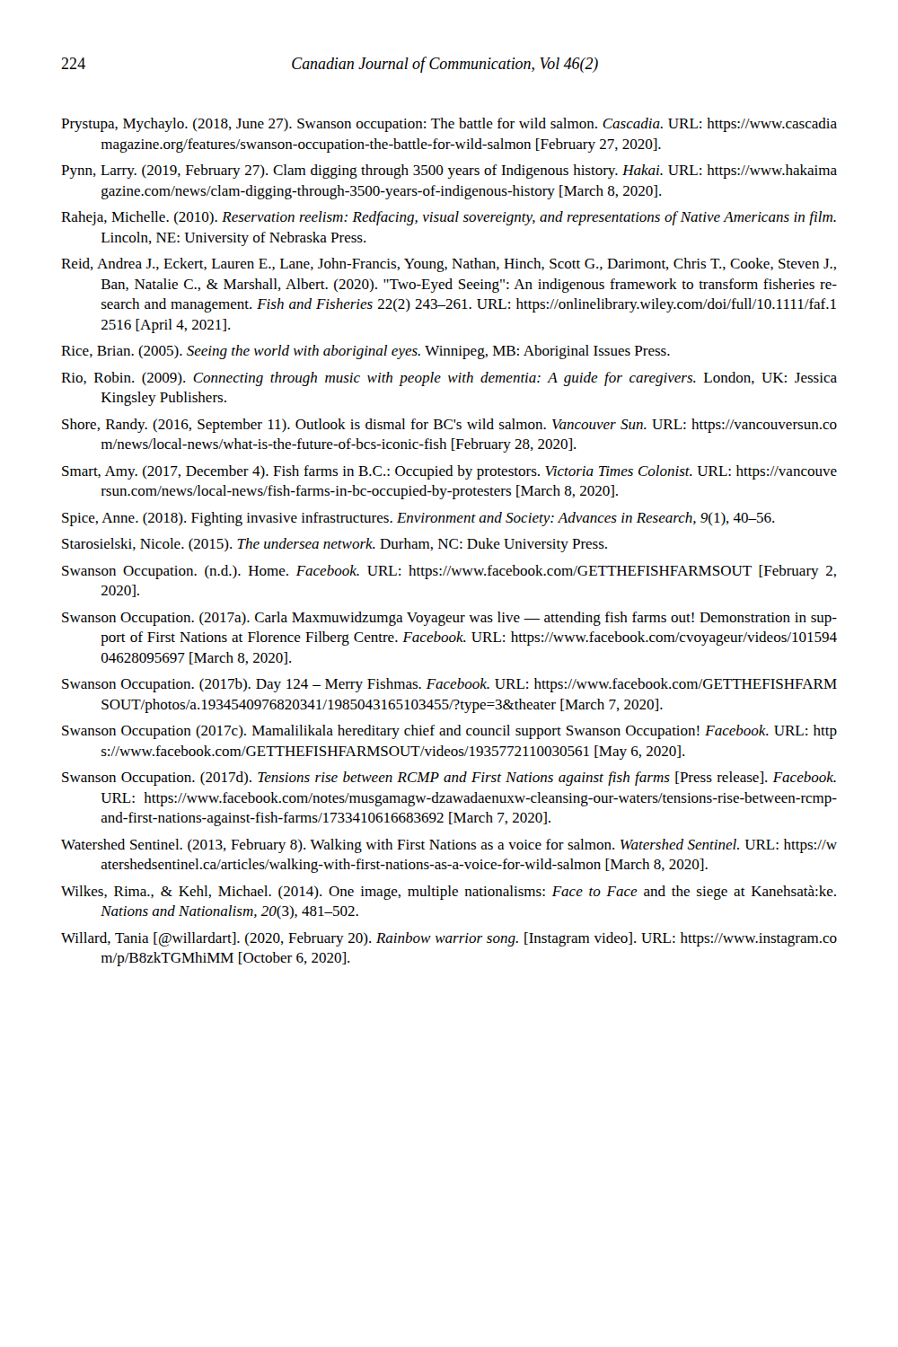224
Canadian Journal of Communication, Vol 46(2)
Prystupa, Mychaylo. (2018, June 27). Swanson occupation: The battle for wild salmon. Cascadia. URL: https://www.cascadiamagazine.org/features/swanson-occupation-the-battle-for-wild-salmon [February 27, 2020].
Pynn, Larry. (2019, February 27). Clam digging through 3500 years of Indigenous history. Hakai. URL: https://www.hakaimagazine.com/news/clam-digging-through-3500-years-of-indigenous-history [March 8, 2020].
Raheja, Michelle. (2010). Reservation reelism: Redfacing, visual sovereignty, and representations of Native Americans in film. Lincoln, NE: University of Nebraska Press.
Reid, Andrea J., Eckert, Lauren E., Lane, John-Francis, Young, Nathan, Hinch, Scott G., Darimont, Chris T., Cooke, Steven J., Ban, Natalie C., & Marshall, Albert. (2020). "Two-Eyed Seeing": An indigenous framework to transform fisheries research and management. Fish and Fisheries 22(2) 243–261. URL: https://onlinelibrary.wiley.com/doi/full/10.1111/faf.12516 [April 4, 2021].
Rice, Brian. (2005). Seeing the world with aboriginal eyes. Winnipeg, MB: Aboriginal Issues Press.
Rio, Robin. (2009). Connecting through music with people with dementia: A guide for caregivers. London, UK: Jessica Kingsley Publishers.
Shore, Randy. (2016, September 11). Outlook is dismal for BC's wild salmon. Vancouver Sun. URL: https://vancouversun.com/news/local-news/what-is-the-future-of-bcs-iconic-fish [February 28, 2020].
Smart, Amy. (2017, December 4). Fish farms in B.C.: Occupied by protestors. Victoria Times Colonist. URL: https://vancouversun.com/news/local-news/fish-farms-in-bc-occupied-by-protesters [March 8, 2020].
Spice, Anne. (2018). Fighting invasive infrastructures. Environment and Society: Advances in Research, 9(1), 40–56.
Starosielski, Nicole. (2015). The undersea network. Durham, NC: Duke University Press.
Swanson Occupation. (n.d.). Home. Facebook. URL: https://www.facebook.com/GETTHEFISHFARMSOUT [February 2, 2020].
Swanson Occupation. (2017a). Carla Maxmuwidzumga Voyageur was live — attending fish farms out! Demonstration in support of First Nations at Florence Filberg Centre. Facebook. URL: https://www.facebook.com/cvoyageur/videos/10159404628095697 [March 8, 2020].
Swanson Occupation. (2017b). Day 124 – Merry Fishmas. Facebook. URL: https://www.facebook.com/GETTHEFISHFARMSOUT/photos/a.1934540976820341/1985043165103455/?type=3&theater [March 7, 2020].
Swanson Occupation (2017c). Mamalilikala hereditary chief and council support Swanson Occupation! Facebook. URL: https://www.facebook.com/GETTHEFISHFARMSOUT/videos/1935772110030561 [May 6, 2020].
Swanson Occupation. (2017d). Tensions rise between RCMP and First Nations against fish farms [Press release]. Facebook. URL: https://www.facebook.com/notes/musgamagw-dzawadaenuxw-cleansing-our-waters/tensions-rise-between-rcmp-and-first-nations-against-fish-farms/1733410616683692 [March 7, 2020].
Watershed Sentinel. (2013, February 8). Walking with First Nations as a voice for salmon. Watershed Sentinel. URL: https://watershedsentinel.ca/articles/walking-with-first-nations-as-a-voice-for-wild-salmon [March 8, 2020].
Wilkes, Rima., & Kehl, Michael. (2014). One image, multiple nationalisms: Face to Face and the siege at Kanehsatà:ke. Nations and Nationalism, 20(3), 481–502.
Willard, Tania [@willardart]. (2020, February 20). Rainbow warrior song. [Instagram video]. URL: https://www.instagram.com/p/B8zkTGMhiMM [October 6, 2020].